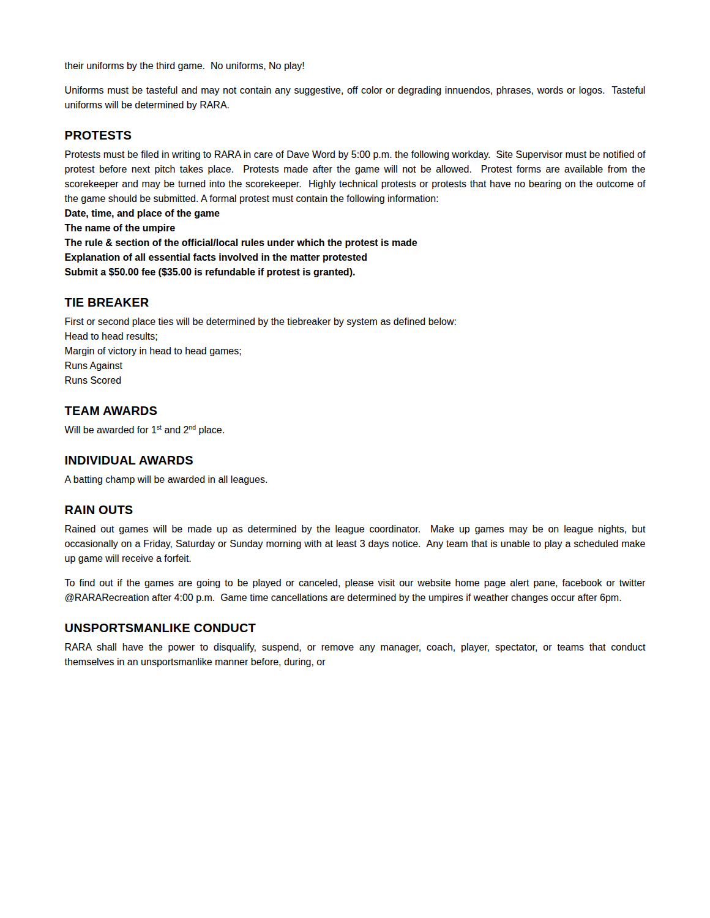their uniforms by the third game. No uniforms, No play!
Uniforms must be tasteful and may not contain any suggestive, off color or degrading innuendos, phrases, words or logos. Tasteful uniforms will be determined by RARA.
PROTESTS
Protests must be filed in writing to RARA in care of Dave Word by 5:00 p.m. the following workday. Site Supervisor must be notified of protest before next pitch takes place. Protests made after the game will not be allowed. Protest forms are available from the scorekeeper and may be turned into the scorekeeper. Highly technical protests or protests that have no bearing on the outcome of the game should be submitted. A formal protest must contain the following information:
Date, time, and place of the game
The name of the umpire
The rule & section of the official/local rules under which the protest is made
Explanation of all essential facts involved in the matter protested
Submit a $50.00 fee ($35.00 is refundable if protest is granted).
TIE BREAKER
First or second place ties will be determined by the tiebreaker by system as defined below:
Head to head results;
Margin of victory in head to head games;
Runs Against
Runs Scored
TEAM AWARDS
Will be awarded for 1st and 2nd place.
INDIVIDUAL AWARDS
A batting champ will be awarded in all leagues.
RAIN OUTS
Rained out games will be made up as determined by the league coordinator. Make up games may be on league nights, but occasionally on a Friday, Saturday or Sunday morning with at least 3 days notice. Any team that is unable to play a scheduled make up game will receive a forfeit.
To find out if the games are going to be played or canceled, please visit our website home page alert pane, facebook or twitter @RARARecreation after 4:00 p.m. Game time cancellations are determined by the umpires if weather changes occur after 6pm.
UNSPORTSMANLIKE CONDUCT
RARA shall have the power to disqualify, suspend, or remove any manager, coach, player, spectator, or teams that conduct themselves in an unsportsmanlike manner before, during, or